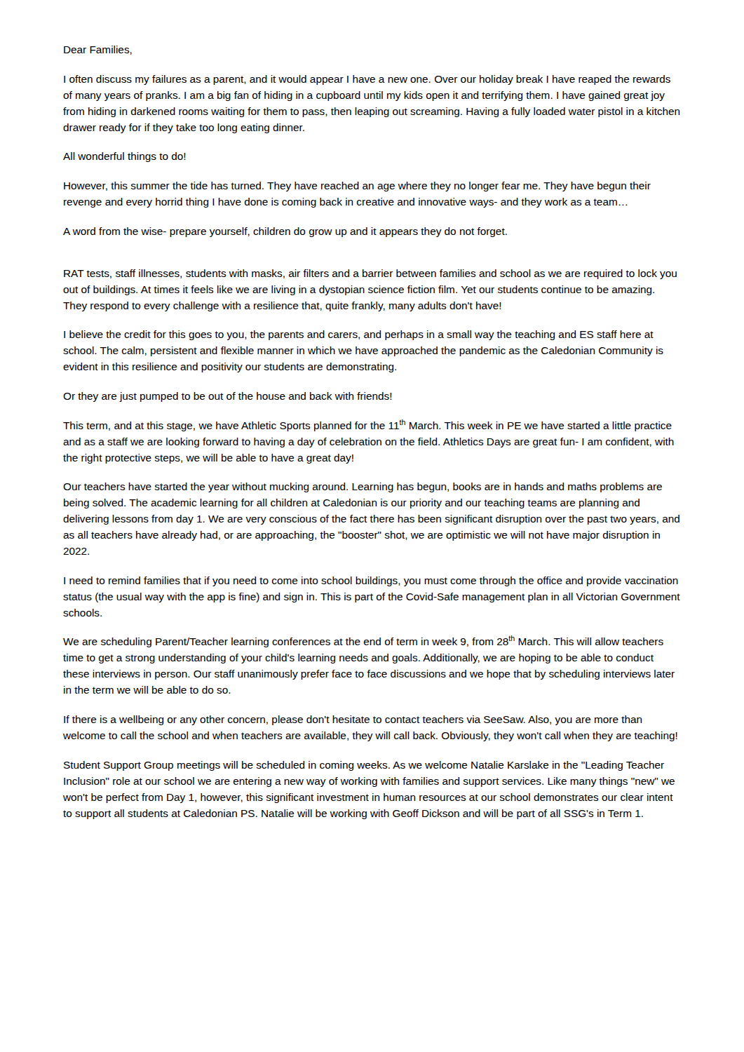Dear Families,
I often discuss my failures as a parent, and it would appear I have a new one. Over our holiday break I have reaped the rewards of many years of pranks. I am a big fan of hiding in a cupboard until my kids open it and terrifying them. I have gained great joy from hiding in darkened rooms waiting for them to pass, then leaping out screaming. Having a fully loaded water pistol in a kitchen drawer ready for if they take too long eating dinner.
All wonderful things to do!
However, this summer the tide has turned. They have reached an age where they no longer fear me. They have begun their revenge and every horrid thing I have done is coming back in creative and innovative ways- and they work as a team…
A word from the wise- prepare yourself, children do grow up and it appears they do not forget.
RAT tests, staff illnesses, students with masks, air filters and a barrier between families and school as we are required to lock you out of buildings. At times it feels like we are living in a dystopian science fiction film. Yet our students continue to be amazing. They respond to every challenge with a resilience that, quite frankly, many adults don't have!
I believe the credit for this goes to you, the parents and carers, and perhaps in a small way the teaching and ES staff here at school. The calm, persistent and flexible manner in which we have approached the pandemic as the Caledonian Community is evident in this resilience and positivity our students are demonstrating.
Or they are just pumped to be out of the house and back with friends!
This term, and at this stage, we have Athletic Sports planned for the 11th March. This week in PE we have started a little practice and as a staff we are looking forward to having a day of celebration on the field. Athletics Days are great fun- I am confident, with the right protective steps, we will be able to have a great day!
Our teachers have started the year without mucking around. Learning has begun, books are in hands and maths problems are being solved. The academic learning for all children at Caledonian is our priority and our teaching teams are planning and delivering lessons from day 1. We are very conscious of the fact there has been significant disruption over the past two years, and as all teachers have already had, or are approaching, the "booster" shot, we are optimistic we will not have major disruption in 2022.
I need to remind families that if you need to come into school buildings, you must come through the office and provide vaccination status (the usual way with the app is fine) and sign in. This is part of the Covid-Safe management plan in all Victorian Government schools.
We are scheduling Parent/Teacher learning conferences at the end of term in week 9, from 28th March. This will allow teachers time to get a strong understanding of your child's learning needs and goals. Additionally, we are hoping to be able to conduct these interviews in person. Our staff unanimously prefer face to face discussions and we hope that by scheduling interviews later in the term we will be able to do so.
If there is a wellbeing or any other concern, please don't hesitate to contact teachers via SeeSaw. Also, you are more than welcome to call the school and when teachers are available, they will call back. Obviously, they won't call when they are teaching!
Student Support Group meetings will be scheduled in coming weeks. As we welcome Natalie Karslake in the "Leading Teacher Inclusion" role at our school we are entering a new way of working with families and support services. Like many things "new" we won't be perfect from Day 1, however, this significant investment in human resources at our school demonstrates our clear intent to support all students at Caledonian PS. Natalie will be working with Geoff Dickson and will be part of all SSG's in Term 1.